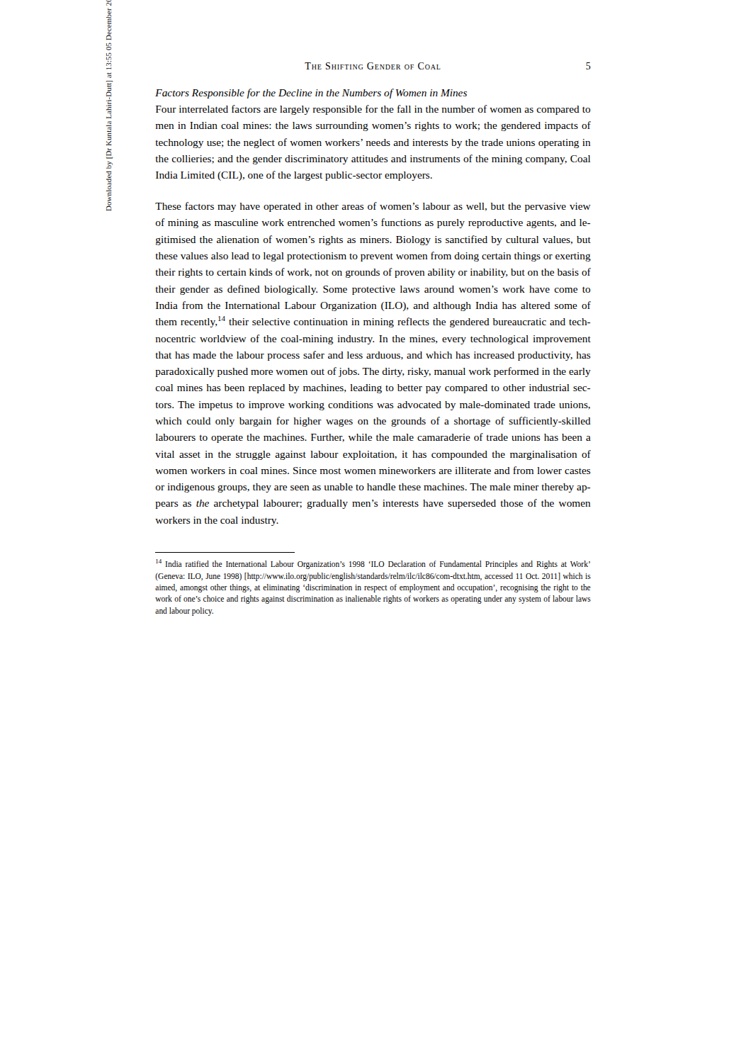Downloaded by [Dr Kuntala Lahiri-Dutt] at 13:55 05 December 2011
The Shifting Gender of Coal 5
Factors Responsible for the Decline in the Numbers of Women in Mines
Four interrelated factors are largely responsible for the fall in the number of women as compared to men in Indian coal mines: the laws surrounding women’s rights to work; the gendered impacts of technology use; the neglect of women workers’ needs and interests by the trade unions operating in the collieries; and the gender discriminatory attitudes and instruments of the mining company, Coal India Limited (CIL), one of the largest public-sector employers.
These factors may have operated in other areas of women’s labour as well, but the pervasive view of mining as masculine work entrenched women’s functions as purely reproductive agents, and legitimised the alienation of women’s rights as miners. Biology is sanctified by cultural values, but these values also lead to legal protectionism to prevent women from doing certain things or exerting their rights to certain kinds of work, not on grounds of proven ability or inability, but on the basis of their gender as defined biologically. Some protective laws around women’s work have come to India from the International Labour Organization (ILO), and although India has altered some of them recently,14 their selective continuation in mining reflects the gendered bureaucratic and technocentric worldview of the coal-mining industry. In the mines, every technological improvement that has made the labour process safer and less arduous, and which has increased productivity, has paradoxically pushed more women out of jobs. The dirty, risky, manual work performed in the early coal mines has been replaced by machines, leading to better pay compared to other industrial sectors. The impetus to improve working conditions was advocated by male-dominated trade unions, which could only bargain for higher wages on the grounds of a shortage of sufficiently-skilled labourers to operate the machines. Further, while the male camaraderie of trade unions has been a vital asset in the struggle against labour exploitation, it has compounded the marginalisation of women workers in coal mines. Since most women mineworkers are illiterate and from lower castes or indigenous groups, they are seen as unable to handle these machines. The male miner thereby appears as the archetypal labourer; gradually men’s interests have superseded those of the women workers in the coal industry.
14 India ratified the International Labour Organization’s 1998 ‘ILO Declaration of Fundamental Principles and Rights at Work’ (Geneva: ILO, June 1998) [http://www.ilo.org/public/english/standards/relm/ilc/ilc86/com-dtxt.htm, accessed 11 Oct. 2011] which is aimed, amongst other things, at eliminating ‘discrimination in respect of employment and occupation’, recognising the right to the work of one’s choice and rights against discrimination as inalienable rights of workers as operating under any system of labour laws and labour policy.